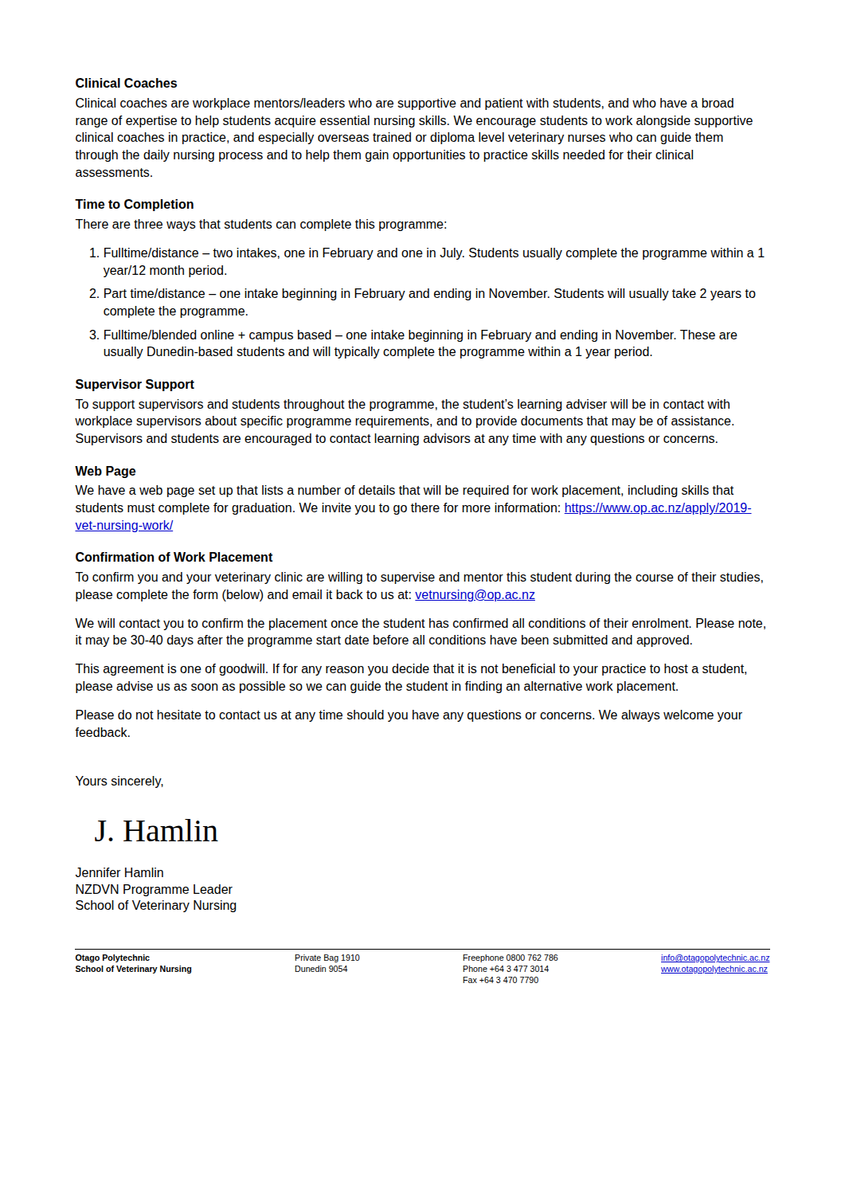Clinical Coaches
Clinical coaches are workplace mentors/leaders who are supportive and patient with students, and who have a broad range of expertise to help students acquire essential nursing skills. We encourage students to work alongside supportive clinical coaches in practice, and especially overseas trained or diploma level veterinary nurses who can guide them through the daily nursing process and to help them gain opportunities to practice skills needed for their clinical assessments.
Time to Completion
There are three ways that students can complete this programme:
Fulltime/distance – two intakes, one in February and one in July. Students usually complete the programme within a 1 year/12 month period.
Part time/distance – one intake beginning in February and ending in November. Students will usually take 2 years to complete the programme.
Fulltime/blended online + campus based – one intake beginning in February and ending in November. These are usually Dunedin-based students and will typically complete the programme within a 1 year period.
Supervisor Support
To support supervisors and students throughout the programme, the student’s learning adviser will be in contact with workplace supervisors about specific programme requirements, and to provide documents that may be of assistance. Supervisors and students are encouraged to contact learning advisors at any time with any questions or concerns.
Web Page
We have a web page set up that lists a number of details that will be required for work placement, including skills that students must complete for graduation. We invite you to go there for more information: https://www.op.ac.nz/apply/2019-vet-nursing-work/
Confirmation of Work Placement
To confirm you and your veterinary clinic are willing to supervise and mentor this student during the course of their studies, please complete the form (below) and email it back to us at: vetnursing@op.ac.nz
We will contact you to confirm the placement once the student has confirmed all conditions of their enrolment. Please note, it may be 30-40 days after the programme start date before all conditions have been submitted and approved.
This agreement is one of goodwill. If for any reason you decide that it is not beneficial to your practice to host a student, please advise us as soon as possible so we can guide the student in finding an alternative work placement.
Please do not hesitate to contact us at any time should you have any questions or concerns. We always welcome your feedback.
Yours sincerely,
J. Hamlin
Jennifer Hamlin
NZDVN Programme Leader
School of Veterinary Nursing
Otago Polytechnic
School of Veterinary Nursing
Private Bag 1910
Dunedin 9054
Freephone 0800 762 786
Phone +64 3 477 3014
Fax +64 3 470 7790
info@otagopolytechnic.ac.nz
www.otagopolytechnic.ac.nz